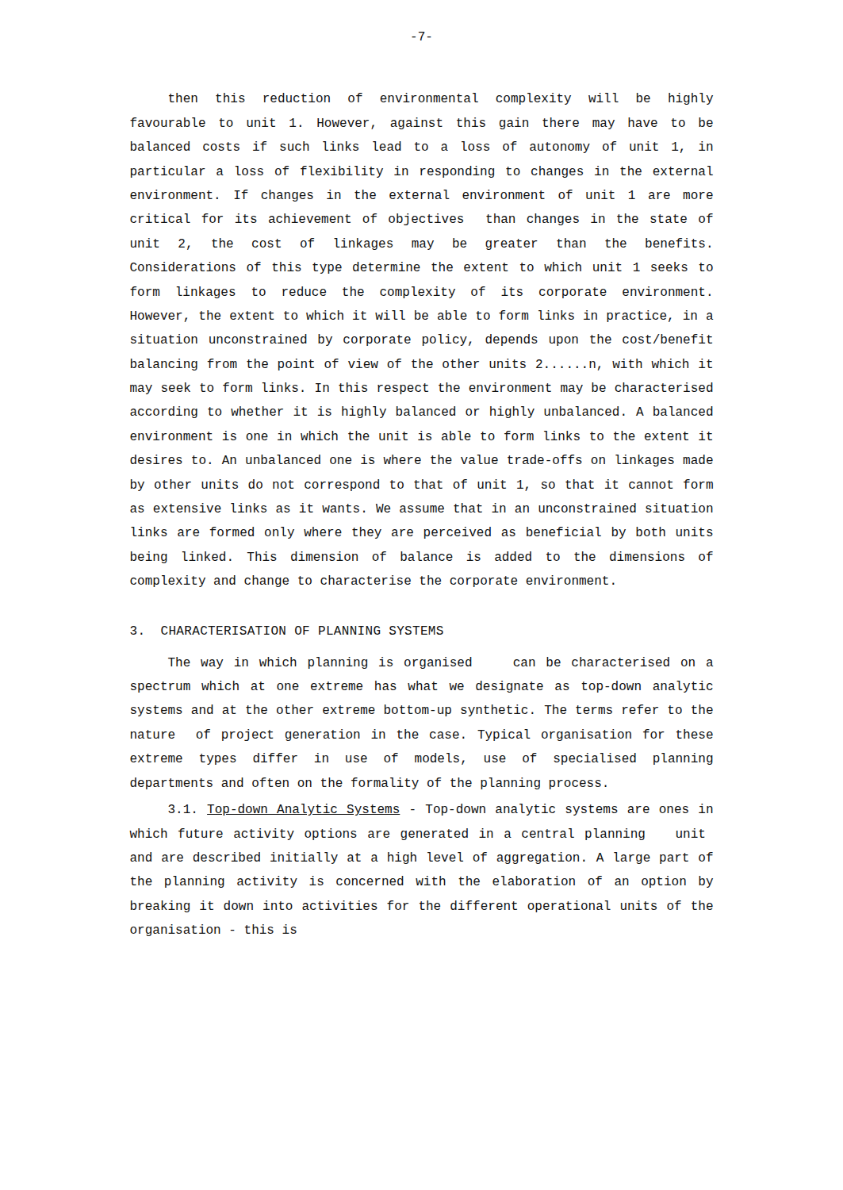-7-
then this reduction of environmental complexity will be highly favourable to unit 1. However, against this gain there may have to be balanced costs if such links lead to a loss of autonomy of unit 1, in particular a loss of flexibility in responding to changes in the external environment. If changes in the external environment of unit 1 are more critical for its achievement of objectives than changes in the state of unit 2, the cost of linkages may be greater than the benefits. Considerations of this type determine the extent to which unit 1 seeks to form linkages to reduce the complexity of its corporate environment. However, the extent to which it will be able to form links in practice, in a situation unconstrained by corporate policy, depends upon the cost/benefit balancing from the point of view of the other units 2......n, with which it may seek to form links. In this respect the environment may be characterised according to whether it is highly balanced or highly unbalanced. A balanced environment is one in which the unit is able to form links to the extent it desires to. An unbalanced one is where the value trade-offs on linkages made by other units do not correspond to that of unit 1, so that it cannot form as extensive links as it wants. We assume that in an unconstrained situation links are formed only where they are perceived as beneficial by both units being linked. This dimension of balance is added to the dimensions of complexity and change to characterise the corporate environment.
3. Characterisation of Planning Systems
The way in which planning is organised can be characterised on a spectrum which at one extreme has what we designate as top-down analytic systems and at the other extreme bottom-up synthetic. The terms refer to the nature of project generation in the case. Typical organisation for these extreme types differ in use of models, use of specialised planning departments and often on the formality of the planning process.
3.1. Top-down Analytic Systems - Top-down analytic systems are ones in which future activity options are generated in a central planning unit and are described initially at a high level of aggregation. A large part of the planning activity is concerned with the elaboration of an option by breaking it down into activities for the different operational units of the organisation - this is